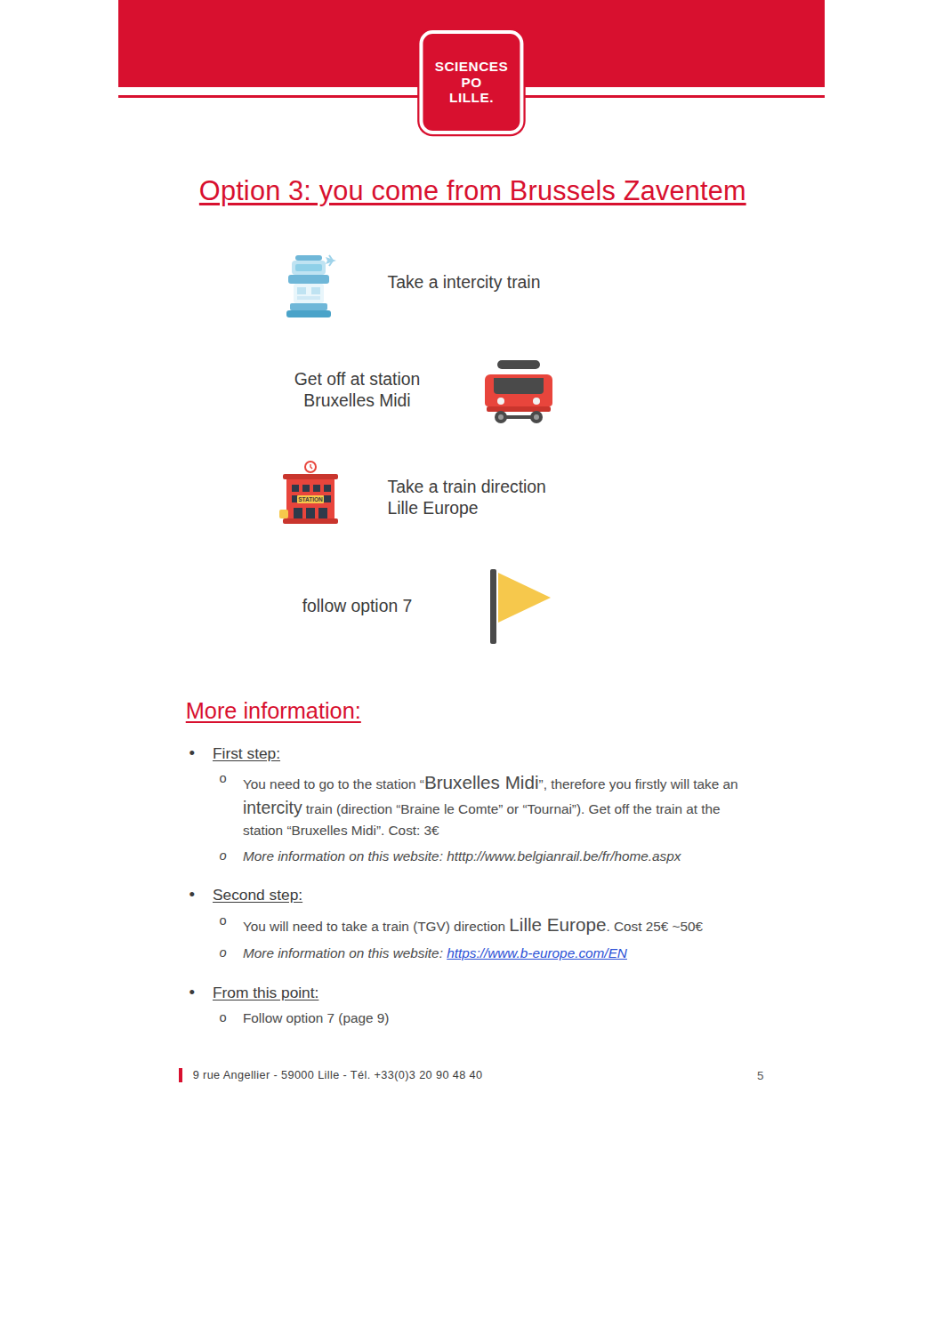SCIENCES PO LILLE.
Option 3: you come from Brussels Zaventem
Take a intercity train
Get off at station
Bruxelles Midi
STATION
Take a train direction
Lille Europe
follow option 7
More information:
First step:
You need to go to the station “Bruxelles Midi”, therefore you firstly will take an intercity train (direction “Braine le Comte” or “Tournai”). Get off the train at the station “Bruxelles Midi”. Cost: 3€
More information on this website: htttp://www.belgianrail.be/fr/home.aspx
Second step:
You will need to take a train (TGV) direction Lille Europe. Cost 25€ ~50€
More information on this website: https://www.b-europe.com/EN
From this point:
Follow option 7 (page 9)
9 rue Angellier - 59000 Lille - Tél. +33(0)3 20 90 48 40
5